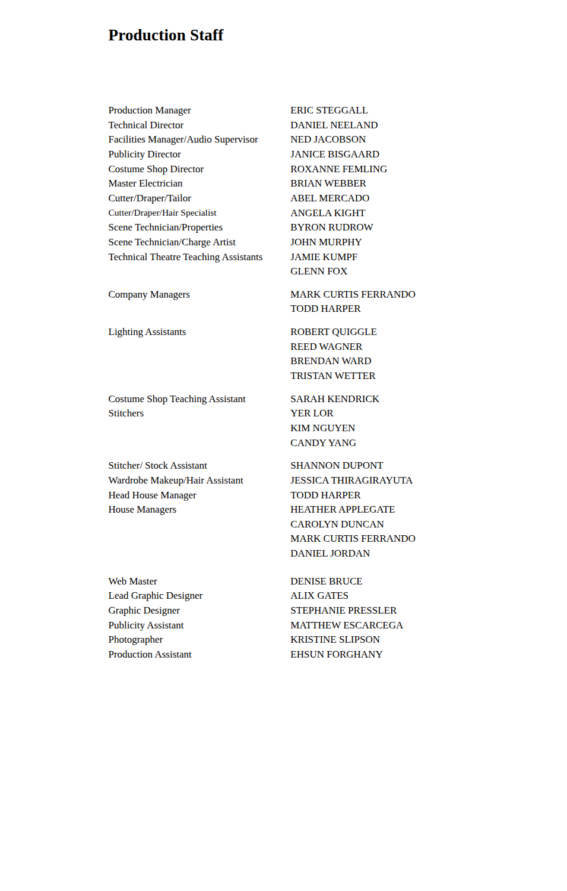Production Staff
| Production Manager | ERIC STEGGALL |
| Technical Director | DANIEL NEELAND |
| Facilities Manager/Audio Supervisor | NED JACOBSON |
| Publicity Director | JANICE BISGAARD |
| Costume Shop Director | ROXANNE FEMLING |
| Master Electrician | BRIAN WEBBER |
| Cutter/Draper/Tailor | ABEL MERCADO |
| Cutter/Draper/Hair Specialist | ANGELA KIGHT |
| Scene Technician/Properties | BYRON RUDROW |
| Scene Technician/Charge Artist | JOHN MURPHY |
| Technical Theatre Teaching Assistants | JAMIE KUMPF |
| | GLENN FOX |
| Company Managers | MARK CURTIS FERRANDO |
| | TODD HARPER |
| Lighting Assistants | ROBERT QUIGGLE |
| | REED WAGNER |
| | BRENDAN WARD |
| | TRISTAN WETTER |
| Costume Shop Teaching Assistant | SARAH KENDRICK |
| Stitchers | YER LOR |
| | KIM NGUYEN |
| | CANDY YANG |
| Stitcher/ Stock Assistant | SHANNON DUPONT |
| Wardrobe Makeup/Hair Assistant | JESSICA THIRAGIRAYUTA |
| Head House Manager | TODD HARPER |
| House Managers | HEATHER APPLEGATE |
| | CAROLYN DUNCAN |
| | MARK CURTIS FERRANDO |
| | DANIEL JORDAN |
| Web Master | DENISE BRUCE |
| Lead Graphic Designer | ALIX GATES |
| Graphic Designer | STEPHANIE PRESSLER |
| Publicity Assistant | MATTHEW ESCARCEGA |
| Photographer | KRISTINE SLIPSON |
| Production Assistant | EHSUN FORGHANY |